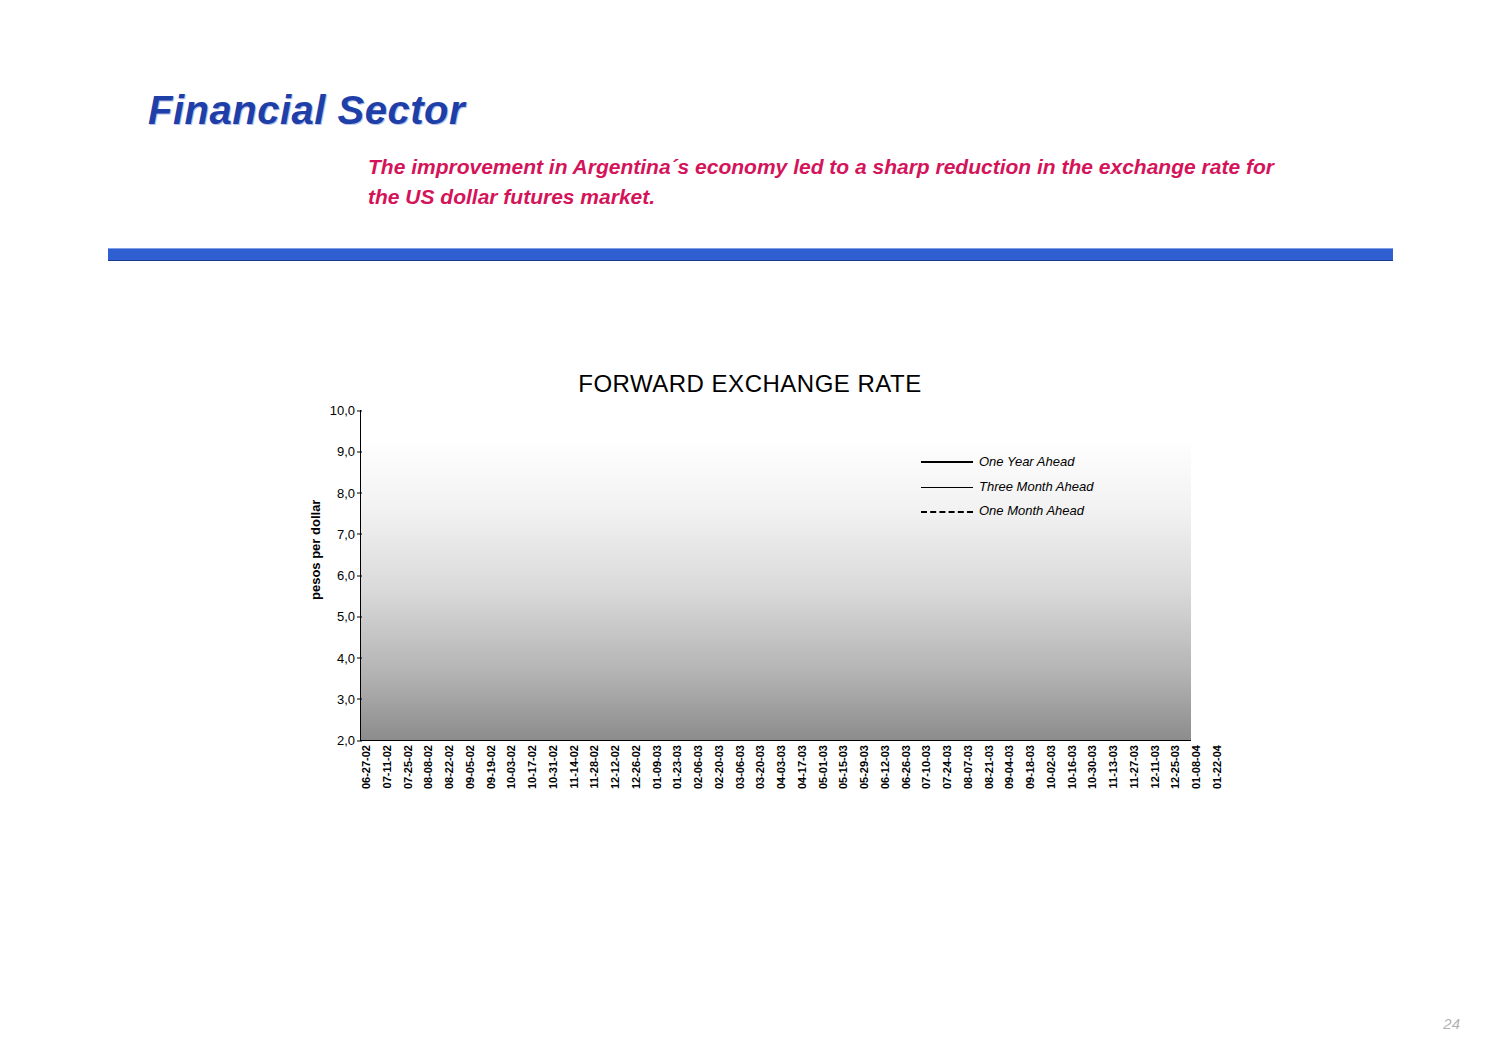Financial Sector
The improvement in Argentina´s economy led to a sharp reduction in the exchange rate for the US dollar futures market.
FORWARD EXCHANGE RATE
pesos per dollar
10,0 9,0 8,0 7,0 6,0 5,0 4,0 3,0 2,0
One Year Ahead
Three Month Ahead
One Month Ahead
06-27-02 07-11-02 07-25-02 08-08-02 08-22-02 09-05-02 09-19-02 10-03-02 10-17-02 10-31-02 11-14-02 11-28-02 12-12-02 12-26-02 01-09-03 01-23-03 02-06-03 02-20-03 03-06-03 03-20-03 04-03-03 04-17-03 05-01-03 05-15-03 05-29-03 06-12-03 06-26-03 07-10-03 07-24-03 08-07-03 08-21-03 09-04-03 09-18-03 10-02-03 10-16-03 10-30-03 11-13-03 11-27-03 12-11-03 12-25-03 01-08-04 01-22-04
24